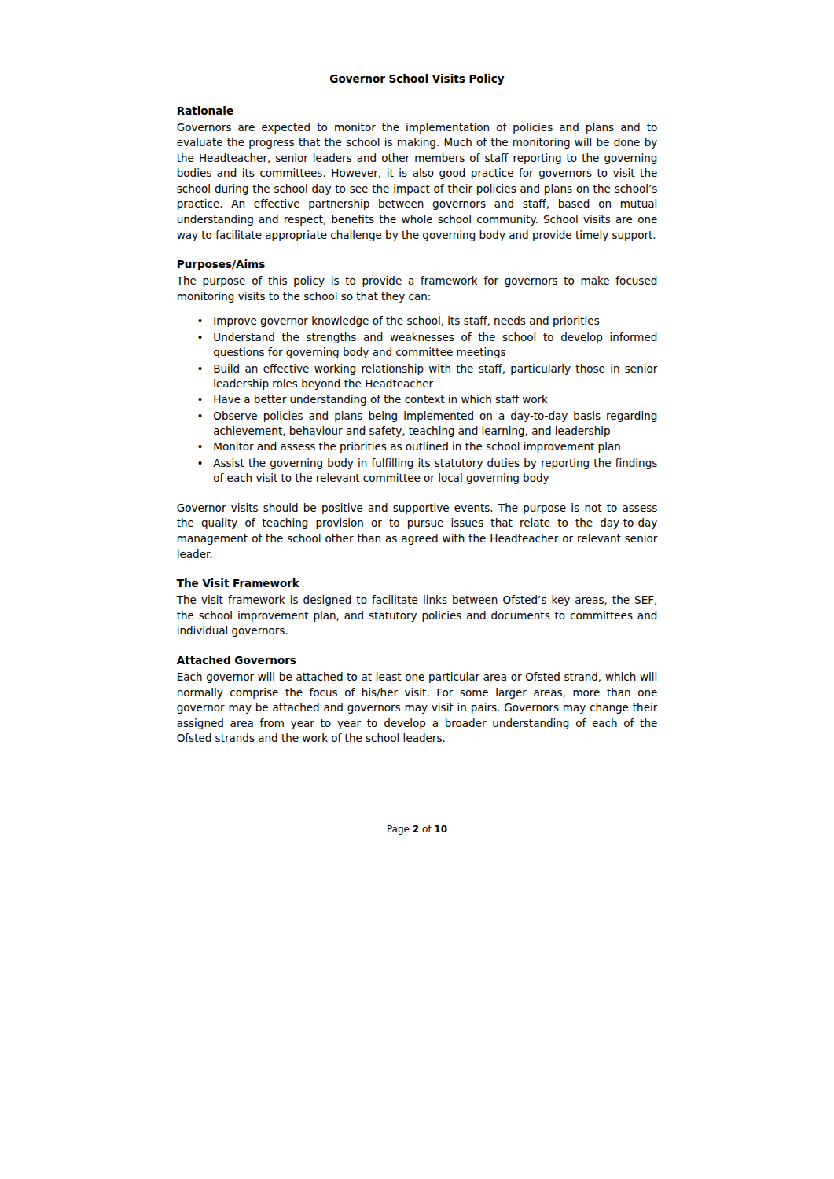Governor School Visits Policy
Rationale
Governors are expected to monitor the implementation of policies and plans and to evaluate the progress that the school is making. Much of the monitoring will be done by the Headteacher, senior leaders and other members of staff reporting to the governing bodies and its committees. However, it is also good practice for governors to visit the school during the school day to see the impact of their policies and plans on the school’s practice. An effective partnership between governors and staff, based on mutual understanding and respect, benefits the whole school community. School visits are one way to facilitate appropriate challenge by the governing body and provide timely support.
Purposes/Aims
The purpose of this policy is to provide a framework for governors to make focused monitoring visits to the school so that they can:
Improve governor knowledge of the school, its staff, needs and priorities
Understand the strengths and weaknesses of the school to develop informed questions for governing body and committee meetings
Build an effective working relationship with the staff, particularly those in senior leadership roles beyond the Headteacher
Have a better understanding of the context in which staff work
Observe policies and plans being implemented on a day-to-day basis regarding achievement, behaviour and safety, teaching and learning, and leadership
Monitor and assess the priorities as outlined in the school improvement plan
Assist the governing body in fulfilling its statutory duties by reporting the findings of each visit to the relevant committee or local governing body
Governor visits should be positive and supportive events. The purpose is not to assess the quality of teaching provision or to pursue issues that relate to the day-to-day management of the school other than as agreed with the Headteacher or relevant senior leader.
The Visit Framework
The visit framework is designed to facilitate links between Ofsted’s key areas, the SEF, the school improvement plan, and statutory policies and documents to committees and individual governors.
Attached Governors
Each governor will be attached to at least one particular area or Ofsted strand, which will normally comprise the focus of his/her visit. For some larger areas, more than one governor may be attached and governors may visit in pairs. Governors may change their assigned area from year to year to develop a broader understanding of each of the Ofsted strands and the work of the school leaders.
Page 2 of 10